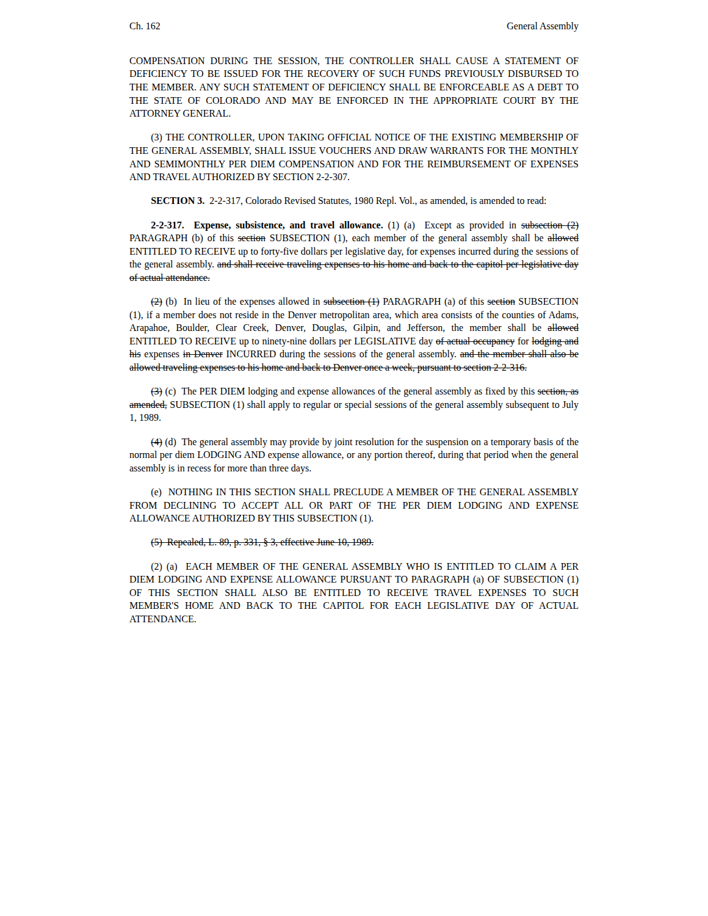Ch. 162 General Assembly
COMPENSATION DURING THE SESSION, THE CONTROLLER SHALL CAUSE A STATEMENT OF DEFICIENCY TO BE ISSUED FOR THE RECOVERY OF SUCH FUNDS PREVIOUSLY DISBURSED TO THE MEMBER. ANY SUCH STATEMENT OF DEFICIENCY SHALL BE ENFORCEABLE AS A DEBT TO THE STATE OF COLORADO AND MAY BE ENFORCED IN THE APPROPRIATE COURT BY THE ATTORNEY GENERAL.
(3) THE CONTROLLER, UPON TAKING OFFICIAL NOTICE OF THE EXISTING MEMBERSHIP OF THE GENERAL ASSEMBLY, SHALL ISSUE VOUCHERS AND DRAW WARRANTS FOR THE MONTHLY AND SEMIMONTHLY PER DIEM COMPENSATION AND FOR THE REIMBURSEMENT OF EXPENSES AND TRAVEL AUTHORIZED BY SECTION 2-2-307.
SECTION 3. 2-2-317, Colorado Revised Statutes, 1980 Repl. Vol., as amended, is amended to read:
2-2-317. Expense, subsistence, and travel allowance. (1) (a) Except as provided in subsection (2) PARAGRAPH (b) of this section SUBSECTION (1), each member of the general assembly shall be allowed ENTITLED TO RECEIVE up to forty-five dollars per legislative day, for expenses incurred during the sessions of the general assembly. and shall receive traveling expenses to his home and back to the capitol per legislative day of actual attendance.
(2) (b) In lieu of the expenses allowed in subsection (1) PARAGRAPH (a) of this section SUBSECTION (1), if a member does not reside in the Denver metropolitan area, which area consists of the counties of Adams, Arapahoe, Boulder, Clear Creek, Denver, Douglas, Gilpin, and Jefferson, the member shall be allowed ENTITLED TO RECEIVE up to ninety-nine dollars per LEGISLATIVE day of actual occupancy for lodging and his expenses in Denver INCURRED during the sessions of the general assembly. and the member shall also be allowed traveling expenses to his home and back to Denver once a week, pursuant to section 2-2-316.
(3) (c) The PER DIEM lodging and expense allowances of the general assembly as fixed by this section, as amended, SUBSECTION (1) shall apply to regular or special sessions of the general assembly subsequent to July 1, 1989.
(4) (d) The general assembly may provide by joint resolution for the suspension on a temporary basis of the normal per diem LODGING AND expense allowance, or any portion thereof, during that period when the general assembly is in recess for more than three days.
(e) NOTHING IN THIS SECTION SHALL PRECLUDE A MEMBER OF THE GENERAL ASSEMBLY FROM DECLINING TO ACCEPT ALL OR PART OF THE PER DIEM LODGING AND EXPENSE ALLOWANCE AUTHORIZED BY THIS SUBSECTION (1).
(5) Repealed, L. 89, p. 331, § 3, effective June 10, 1989.
(2) (a) EACH MEMBER OF THE GENERAL ASSEMBLY WHO IS ENTITLED TO CLAIM A PER DIEM LODGING AND EXPENSE ALLOWANCE PURSUANT TO PARAGRAPH (a) OF SUBSECTION (1) OF THIS SECTION SHALL ALSO BE ENTITLED TO RECEIVE TRAVEL EXPENSES TO SUCH MEMBER'S HOME AND BACK TO THE CAPITOL FOR EACH LEGISLATIVE DAY OF ACTUAL ATTENDANCE.